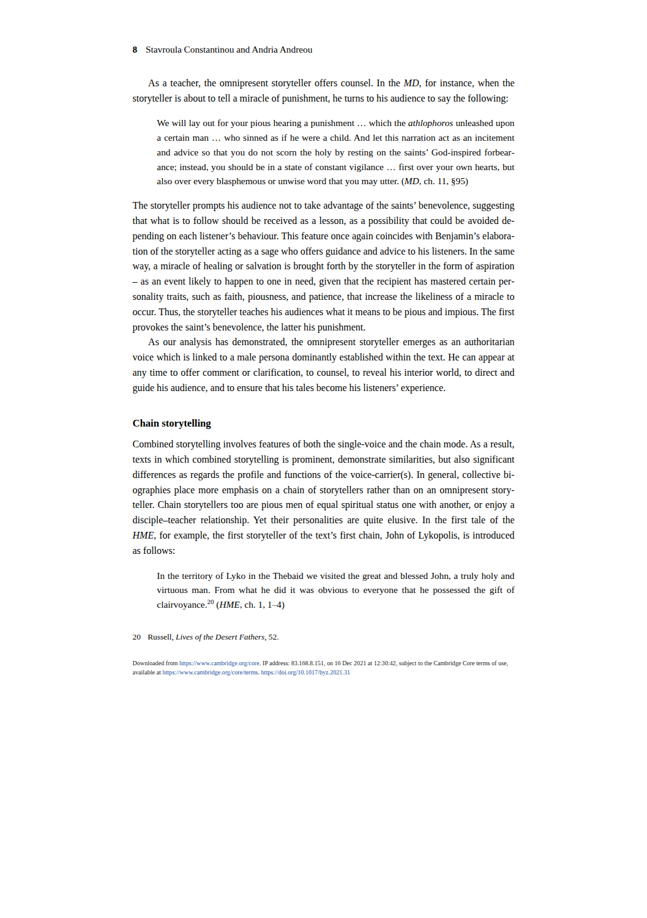8 Stavroula Constantinou and Andria Andreou
As a teacher, the omnipresent storyteller offers counsel. In the MD, for instance, when the storyteller is about to tell a miracle of punishment, he turns to his audience to say the following:
We will lay out for your pious hearing a punishment … which the athlophoros unleashed upon a certain man … who sinned as if he were a child. And let this narration act as an incitement and advice so that you do not scorn the holy by resting on the saints’ God-inspired forbearance; instead, you should be in a state of constant vigilance … first over your own hearts, but also over every blasphemous or unwise word that you may utter. (MD, ch. 11, §95)
The storyteller prompts his audience not to take advantage of the saints’ benevolence, suggesting that what is to follow should be received as a lesson, as a possibility that could be avoided depending on each listener’s behaviour. This feature once again coincides with Benjamin’s elaboration of the storyteller acting as a sage who offers guidance and advice to his listeners. In the same way, a miracle of healing or salvation is brought forth by the storyteller in the form of aspiration – as an event likely to happen to one in need, given that the recipient has mastered certain personality traits, such as faith, piousness, and patience, that increase the likeliness of a miracle to occur. Thus, the storyteller teaches his audiences what it means to be pious and impious. The first provokes the saint’s benevolence, the latter his punishment.
As our analysis has demonstrated, the omnipresent storyteller emerges as an authoritarian voice which is linked to a male persona dominantly established within the text. He can appear at any time to offer comment or clarification, to counsel, to reveal his interior world, to direct and guide his audience, and to ensure that his tales become his listeners’ experience.
Chain storytelling
Combined storytelling involves features of both the single-voice and the chain mode. As a result, texts in which combined storytelling is prominent, demonstrate similarities, but also significant differences as regards the profile and functions of the voice-carrier(s). In general, collective biographies place more emphasis on a chain of storytellers rather than on an omnipresent storyteller. Chain storytellers too are pious men of equal spiritual status one with another, or enjoy a disciple–teacher relationship. Yet their personalities are quite elusive. In the first tale of the HME, for example, the first storyteller of the text’s first chain, John of Lykopolis, is introduced as follows:
In the territory of Lyko in the Thebaid we visited the great and blessed John, a truly holy and virtuous man. From what he did it was obvious to everyone that he possessed the gift of clairvoyance.20 (HME, ch. 1, 1–4)
20 Russell, Lives of the Desert Fathers, 52.
Downloaded from https://www.cambridge.org/core. IP address: 83.168.8.151, on 16 Dec 2021 at 12:30:42, subject to the Cambridge Core terms of use, available at https://www.cambridge.org/core/terms. https://doi.org/10.1017/byz.2021.31